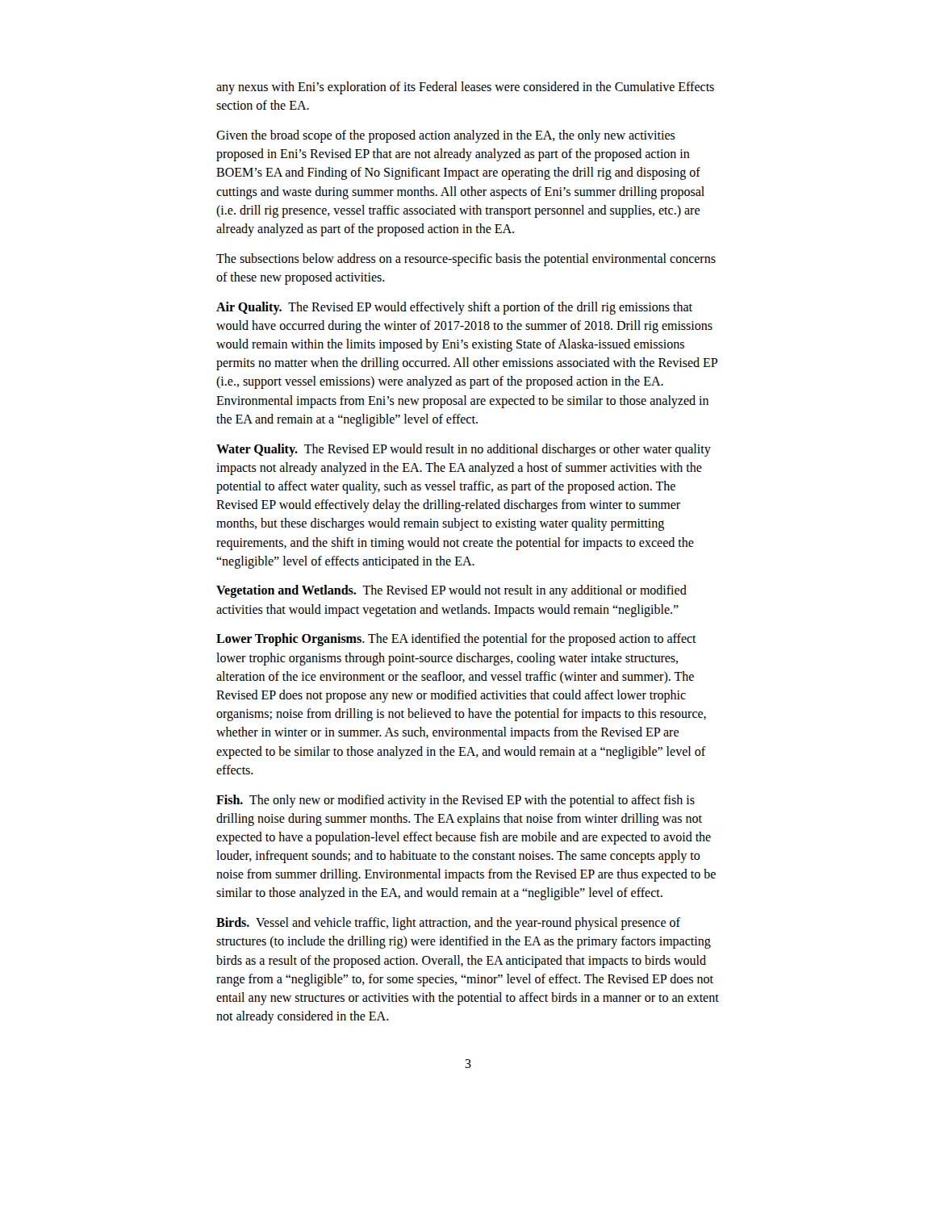any nexus with Eni’s exploration of its Federal leases were considered in the Cumulative Effects section of the EA.
Given the broad scope of the proposed action analyzed in the EA, the only new activities proposed in Eni’s Revised EP that are not already analyzed as part of the proposed action in BOEM’s EA and Finding of No Significant Impact are operating the drill rig and disposing of cuttings and waste during summer months. All other aspects of Eni’s summer drilling proposal (i.e. drill rig presence, vessel traffic associated with transport personnel and supplies, etc.) are already analyzed as part of the proposed action in the EA.
The subsections below address on a resource-specific basis the potential environmental concerns of these new proposed activities.
Air Quality. The Revised EP would effectively shift a portion of the drill rig emissions that would have occurred during the winter of 2017-2018 to the summer of 2018. Drill rig emissions would remain within the limits imposed by Eni’s existing State of Alaska-issued emissions permits no matter when the drilling occurred. All other emissions associated with the Revised EP (i.e., support vessel emissions) were analyzed as part of the proposed action in the EA. Environmental impacts from Eni’s new proposal are expected to be similar to those analyzed in the EA and remain at a “negligible” level of effect.
Water Quality. The Revised EP would result in no additional discharges or other water quality impacts not already analyzed in the EA. The EA analyzed a host of summer activities with the potential to affect water quality, such as vessel traffic, as part of the proposed action. The Revised EP would effectively delay the drilling-related discharges from winter to summer months, but these discharges would remain subject to existing water quality permitting requirements, and the shift in timing would not create the potential for impacts to exceed the “negligible” level of effects anticipated in the EA.
Vegetation and Wetlands. The Revised EP would not result in any additional or modified activities that would impact vegetation and wetlands. Impacts would remain “negligible.”
Lower Trophic Organisms. The EA identified the potential for the proposed action to affect lower trophic organisms through point-source discharges, cooling water intake structures, alteration of the ice environment or the seafloor, and vessel traffic (winter and summer). The Revised EP does not propose any new or modified activities that could affect lower trophic organisms; noise from drilling is not believed to have the potential for impacts to this resource, whether in winter or in summer. As such, environmental impacts from the Revised EP are expected to be similar to those analyzed in the EA, and would remain at a “negligible” level of effects.
Fish. The only new or modified activity in the Revised EP with the potential to affect fish is drilling noise during summer months. The EA explains that noise from winter drilling was not expected to have a population-level effect because fish are mobile and are expected to avoid the louder, infrequent sounds; and to habituate to the constant noises. The same concepts apply to noise from summer drilling. Environmental impacts from the Revised EP are thus expected to be similar to those analyzed in the EA, and would remain at a “negligible” level of effect.
Birds. Vessel and vehicle traffic, light attraction, and the year-round physical presence of structures (to include the drilling rig) were identified in the EA as the primary factors impacting birds as a result of the proposed action. Overall, the EA anticipated that impacts to birds would range from a “negligible” to, for some species, “minor” level of effect. The Revised EP does not entail any new structures or activities with the potential to affect birds in a manner or to an extent not already considered in the EA.
3